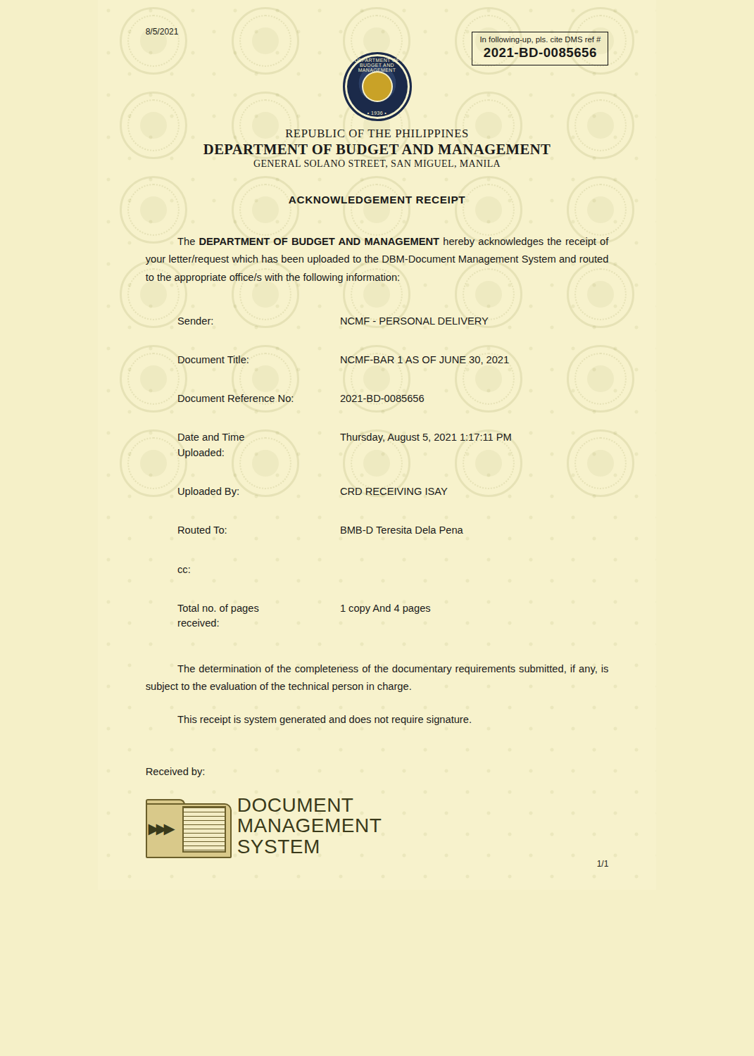In following-up, pls. cite DMS ref # 2021-BD-0085656
8/5/2021
DEPARTMENT OF BUDGET AND MANAGEMENT
• 1936 •
REPUBLIC OF THE PHILIPPINES
DEPARTMENT OF BUDGET AND MANAGEMENT
GENERAL SOLANO STREET, SAN MIGUEL, MANILA
ACKNOWLEDGEMENT RECEIPT
The DEPARTMENT OF BUDGET AND MANAGEMENT hereby acknowledges the receipt of your letter/request which has been uploaded to the DBM-Document Management System and routed to the appropriate office/s with the following information:
| Sender: | NCMF - PERSONAL DELIVERY |
| Document Title: | NCMF-BAR 1 AS OF JUNE 30, 2021 |
| Document Reference No: | 2021-BD-0085656 |
| Date and Time Uploaded: | Thursday, August 5, 2021 1:17:11 PM |
| Uploaded By: | CRD RECEIVING ISAY |
| Routed To: | BMB-D Teresita Dela Pena |
| cc: | |
| Total no. of pages received: | 1 copy And 4 pages |
The determination of the completeness of the documentary requirements submitted, if any, is subject to the evaluation of the technical person in charge.
This receipt is system generated and does not require signature.
Received by:
▸▸▸
DOCUMENT
MANAGEMENT
SYSTEM
1/1